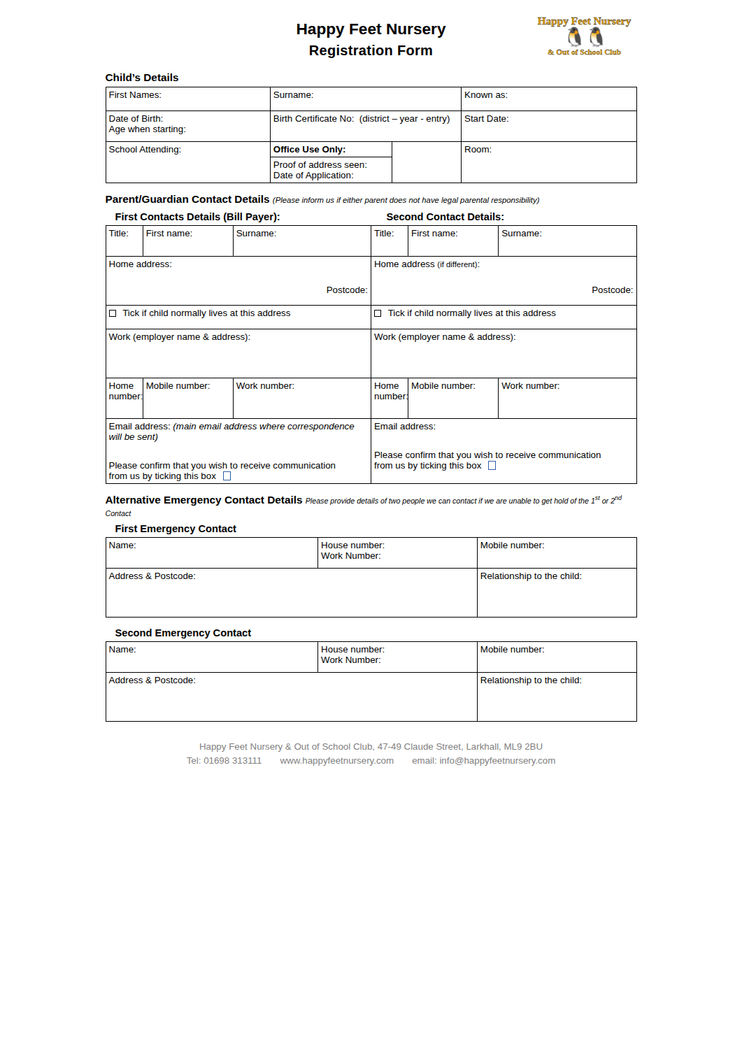Happy Feet Nursery 🐧🐧 & Out of School Club
Happy Feet Nursery
Registration Form
Child’s Details
| First Names: | Surname: | Known as: |
| Date of Birth: Age when starting: | Birth Certificate No: (district – year - entry) | Start Date: |
| School Attending: | Office Use Only: Proof of address seen: Date of Application: | | Room: |
Parent/Guardian Contact Details (Please inform us if either parent does not have legal parental responsibility)
First Contacts Details (Bill Payer):
Second Contact Details:
| Title: | First name: | Surname: | Title: | First name: | Surname: |
| Home address: Postcode: | Home address (if different) : Postcode: |
| Tick if child normally lives at this address | Tick if child normally lives at this address |
| Work (employer name & address): | Work (employer name & address): |
| Home number: | Mobile number: | Work number: | Home number: | Mobile number: | Work number: |
| Email address: (main email address where correspondence will be sent) Please confirm that you wish to receive communication from us by ticking this box | Email address: Please confirm that you wish to receive communication from us by ticking this box |
Alternative Emergency Contact Details Please provide details of two people we can contact if we are unable to get hold of the 1st or 2nd Contact
First Emergency Contact
| Name: | House number: Work Number: | Mobile number: |
| Address & Postcode: | Relationship to the child: |
Second Emergency Contact
| Name: | House number: Work Number: | Mobile number: |
| Address & Postcode: | Relationship to the child: |
Happy Feet Nursery & Out of School Club, 47-49 Claude Street, Larkhall, ML9 2BU
Tel: 01698 313111 www.happyfeetnursery.com email: info@happyfeetnursery.com